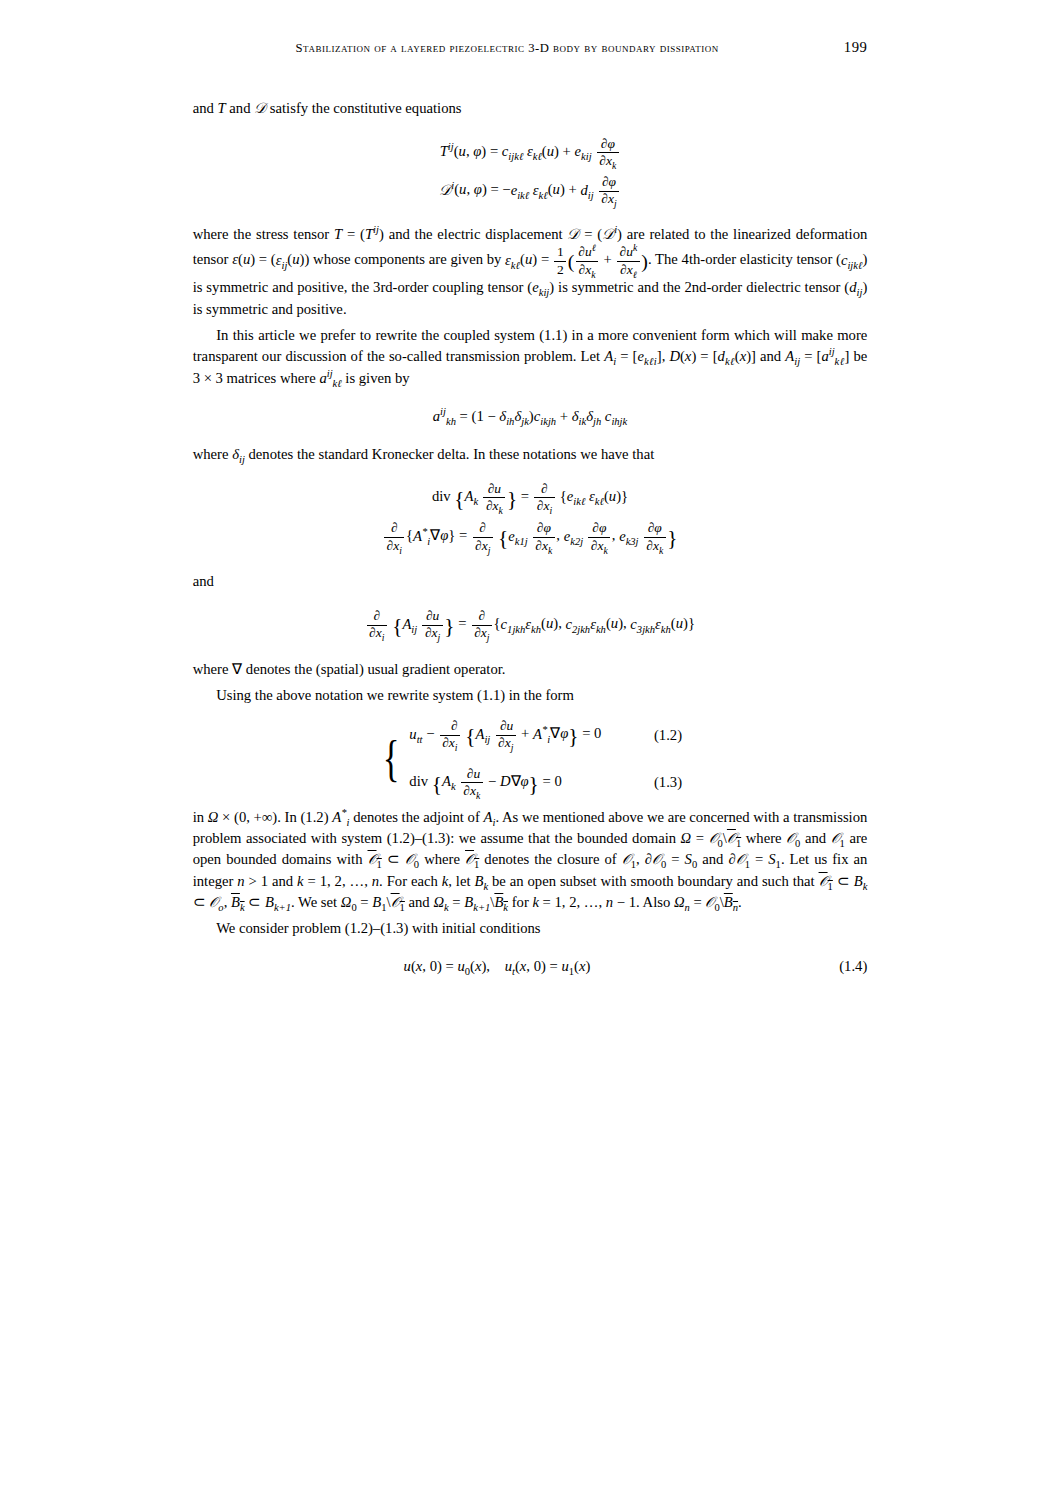Stabilization of a layered piezoelectric 3-D body by boundary dissipation 199
and T and 𝒟 satisfy the constitutive equations
Tij(u, φ) = cijkℓ εkℓ(u) + ekij ∂φ∂xk
𝒟i(u, φ) = −eikℓ εkℓ(u) + dij ∂φ∂xj
where the stress tensor T = (Tij) and the electric displacement 𝒟 = (𝒟i) are related to the linearized deformation tensor ε(u) = (εij(u)) whose components are given by εkℓ(u) = 12(∂uℓ∂xk + ∂uk∂xℓ). The 4th-order elasticity tensor (cijkℓ) is symmetric and positive, the 3rd-order coupling tensor (ekij) is symmetric and the 2nd-order dielectric tensor (dij) is symmetric and positive.
In this article we prefer to rewrite the coupled system (1.1) in a more convenient form which will make more transparent our discussion of the so-called transmission problem. Let Ai = [ekℓi], D(x) = [dkℓ(x)] and Aij = [aijkℓ] be 3 × 3 matrices where aijkℓ is given by
aijkh = (1 − δihδjk)cikjh + δikδjh cihjk
where δij denotes the standard Kronecker delta. In these notations we have that
div {Ak ∂u∂xk} = ∂∂xi {eikℓ εkℓ(u)}
∂∂xi{A*i∇φ} = ∂∂xj {ek1j ∂φ∂xk, ek2j ∂φ∂xk, ek3j ∂φ∂xk}
and
∂∂xi {Aij ∂u∂xj} = ∂∂xj{c1jkhεkh(u), c2jkhεkh(u), c3jkhεkh(u)}
where ∇ denotes the (spatial) usual gradient operator.
Using the above notation we rewrite system (1.1) in the form
{
utt − ∂∂xi {Aij ∂u∂xj + A*i∇φ} = 0
(1.2)
div {Ak ∂u∂xk − D∇φ} = 0
(1.3)
in Ω × (0, +∞). In (1.2) A*i denotes the adjoint of Ai. As we mentioned above we are concerned with a transmission problem associated with system (1.2)–(1.3): we assume that the bounded domain Ω = 𝒪0\𝒪1 where 𝒪0 and 𝒪1 are open bounded domains with 𝒪1 ⊂ 𝒪0 where 𝒪1 denotes the closure of 𝒪1, ∂𝒪0 = S0 and ∂𝒪1 = S1. Let us fix an integer n > 1 and k = 1, 2, …, n. For each k, let Bk be an open subset with smooth boundary and such that 𝒪1 ⊂ Bk ⊂ 𝒪o, Bk ⊂ Bk+1. We set Ω0 = B1\𝒪1 and Ωk = Bk+1\Bk for k = 1, 2, …, n − 1. Also Ωn = 𝒪0\Bn.
We consider problem (1.2)–(1.3) with initial conditions
u(x, 0) = u0(x), ut(x, 0) = u1(x)
(1.4)